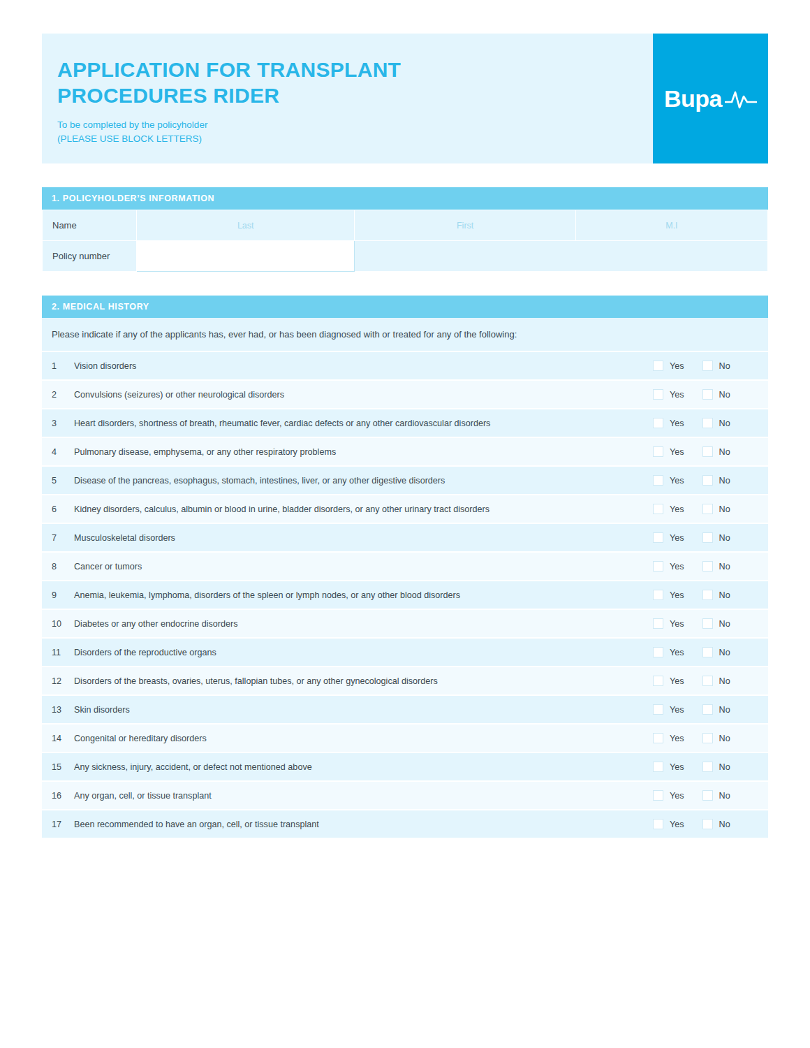Application for Transplant
Procedures Rider
To be completed by the policyholder
(PLEASE USE BLOCK LETTERS)
Bupa
1. Policyholder’s Information
| Name | Last | First | M.I |
| Policy number | | |
2. Medical History
Please indicate if any of the applicants has, ever had, or has been diagnosed with or treated for any of the following:
| 1 | Vision disorders | Yes No |
| 2 | Convulsions (seizures) or other neurological disorders | Yes No |
| 3 | Heart disorders, shortness of breath, rheumatic fever, cardiac defects or any other cardiovascular disorders | Yes No |
| 4 | Pulmonary disease, emphysema, or any other respiratory problems | Yes No |
| 5 | Disease of the pancreas, esophagus, stomach, intestines, liver, or any other digestive disorders | Yes No |
| 6 | Kidney disorders, calculus, albumin or blood in urine, bladder disorders, or any other urinary tract disorders | Yes No |
| 7 | Musculoskeletal disorders | Yes No |
| 8 | Cancer or tumors | Yes No |
| 9 | Anemia, leukemia, lymphoma, disorders of the spleen or lymph nodes, or any other blood disorders | Yes No |
| 10 | Diabetes or any other endocrine disorders | Yes No |
| 11 | Disorders of the reproductive organs | Yes No |
| 12 | Disorders of the breasts, ovaries, uterus, fallopian tubes, or any other gynecological disorders | Yes No |
| 13 | Skin disorders | Yes No |
| 14 | Congenital or hereditary disorders | Yes No |
| 15 | Any sickness, injury, accident, or defect not mentioned above | Yes No |
| 16 | Any organ, cell, or tissue transplant | Yes No |
| 17 | Been recommended to have an organ, cell, or tissue transplant | Yes No |